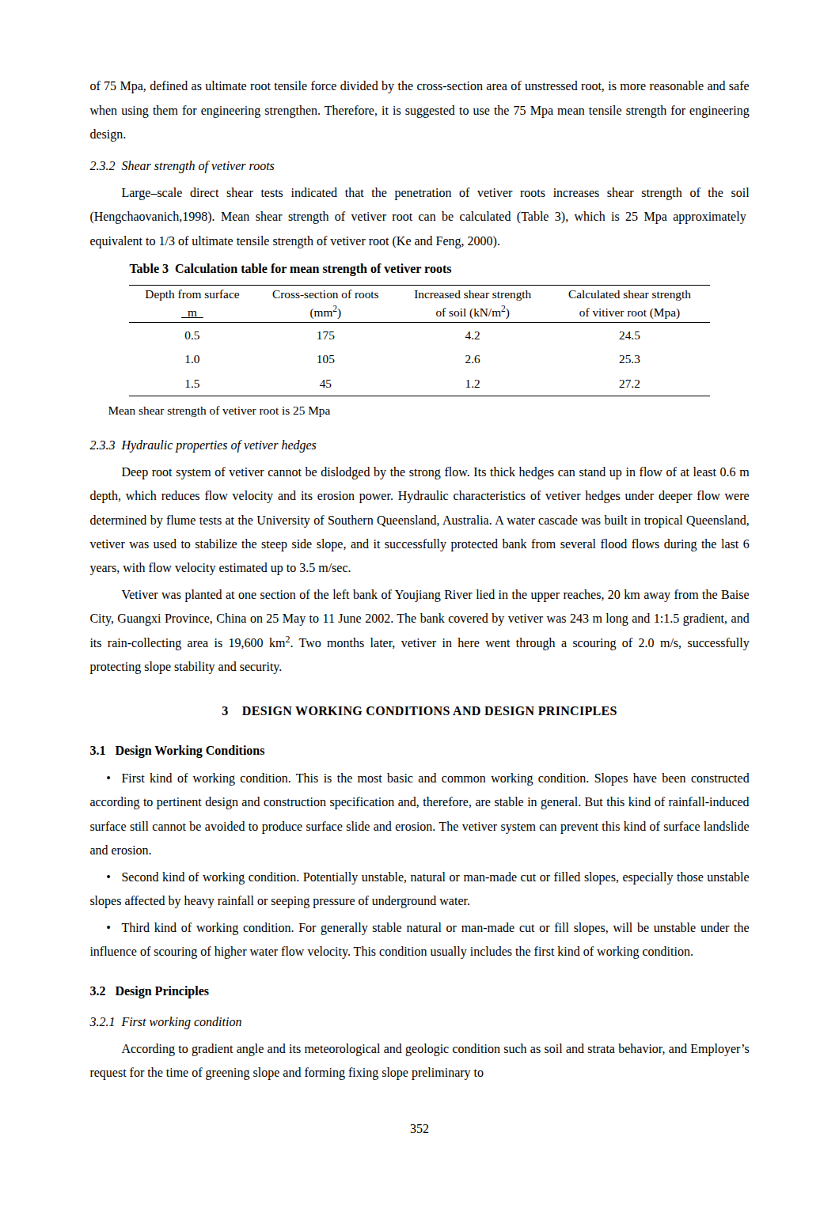of 75 Mpa, defined as ultimate root tensile force divided by the cross-section area of unstressed root, is more reasonable and safe when using them for engineering strengthen. Therefore, it is suggested to use the 75 Mpa mean tensile strength for engineering design.
2.3.2 Shear strength of vetiver roots
Large–scale direct shear tests indicated that the penetration of vetiver roots increases shear strength of the soil (Hengchaovanich,1998). Mean shear strength of vetiver root can be calculated (Table 3), which is 25 Mpa approximately equivalent to 1/3 of ultimate tensile strength of vetiver root (Ke and Feng, 2000).
Table 3 Calculation table for mean strength of vetiver roots
| Depth from surface | Cross-section of roots | Increased shear strength | Calculated shear strength |
| --- | --- | --- | --- |
| _m_ | (mm 2 ) | of soil (kN/m 2 ) | of vitiver root (Mpa) |
| 0.5 | 175 | 4.2 | 24.5 |
| 1.0 | 105 | 2.6 | 25.3 |
| 1.5 | 45 | 1.2 | 27.2 |
Mean shear strength of vetiver root is 25 Mpa
2.3.3 Hydraulic properties of vetiver hedges
Deep root system of vetiver cannot be dislodged by the strong flow. Its thick hedges can stand up in flow of at least 0.6 m depth, which reduces flow velocity and its erosion power. Hydraulic characteristics of vetiver hedges under deeper flow were determined by flume tests at the University of Southern Queensland, Australia. A water cascade was built in tropical Queensland, vetiver was used to stabilize the steep side slope, and it successfully protected bank from several flood flows during the last 6 years, with flow velocity estimated up to 3.5 m/sec.
Vetiver was planted at one section of the left bank of Youjiang River lied in the upper reaches, 20 km away from the Baise City, Guangxi Province, China on 25 May to 11 June 2002. The bank covered by vetiver was 243 m long and 1:1.5 gradient, and its rain-collecting area is 19,600 km2. Two months later, vetiver in here went through a scouring of 2.0 m/s, successfully protecting slope stability and security.
3 DESIGN WORKING CONDITIONS AND DESIGN PRINCIPLES
3.1 Design Working Conditions
First kind of working condition. This is the most basic and common working condition. Slopes have been constructed according to pertinent design and construction specification and, therefore, are stable in general. But this kind of rainfall-induced surface still cannot be avoided to produce surface slide and erosion. The vetiver system can prevent this kind of surface landslide and erosion.
Second kind of working condition. Potentially unstable, natural or man-made cut or filled slopes, especially those unstable slopes affected by heavy rainfall or seeping pressure of underground water.
Third kind of working condition. For generally stable natural or man-made cut or fill slopes, will be unstable under the influence of scouring of higher water flow velocity. This condition usually includes the first kind of working condition.
3.2 Design Principles
3.2.1 First working condition
According to gradient angle and its meteorological and geologic condition such as soil and strata behavior, and Employer’s request for the time of greening slope and forming fixing slope preliminary to
352